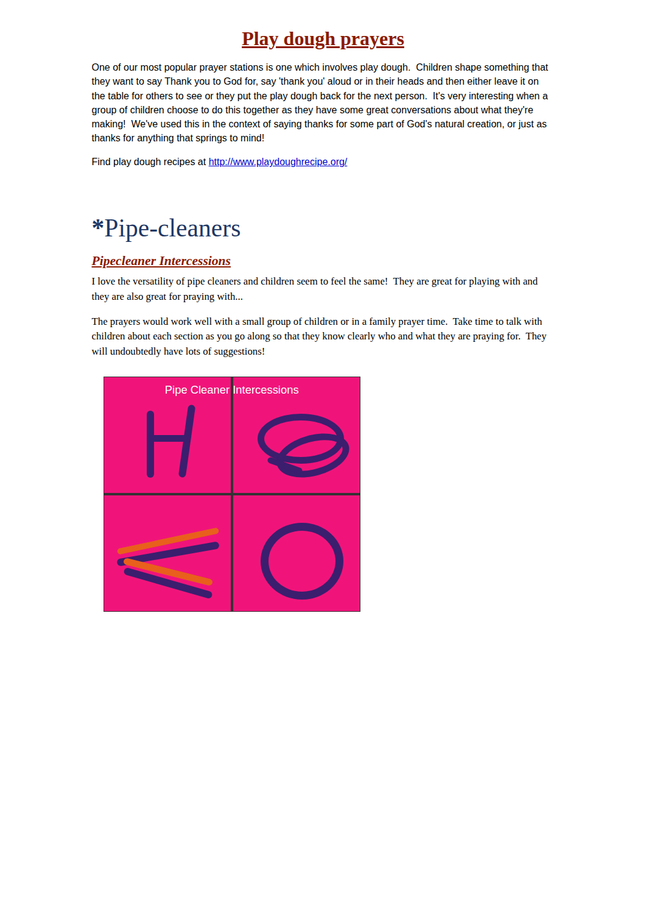Play dough prayers
One of our most popular prayer stations is one which involves play dough. Children shape something that they want to say Thank you to God for, say 'thank you' aloud or in their heads and then either leave it on the table for others to see or they put the play dough back for the next person. It's very interesting when a group of children choose to do this together as they have some great conversations about what they're making! We've used this in the context of saying thanks for some part of God's natural creation, or just as thanks for anything that springs to mind!
Find play dough recipes at http://www.playdoughrecipe.org/
*Pipe-cleaners
Pipecleaner Intercessions
I love the versatility of pipe cleaners and children seem to feel the same! They are great for playing with and they are also great for praying with...
The prayers would work well with a small group of children or in a family prayer time. Take time to talk with children about each section as you go along so that they know clearly who and what they are praying for. They will undoubtedly have lots of suggestions!
Pipe Cleaner Intercessions